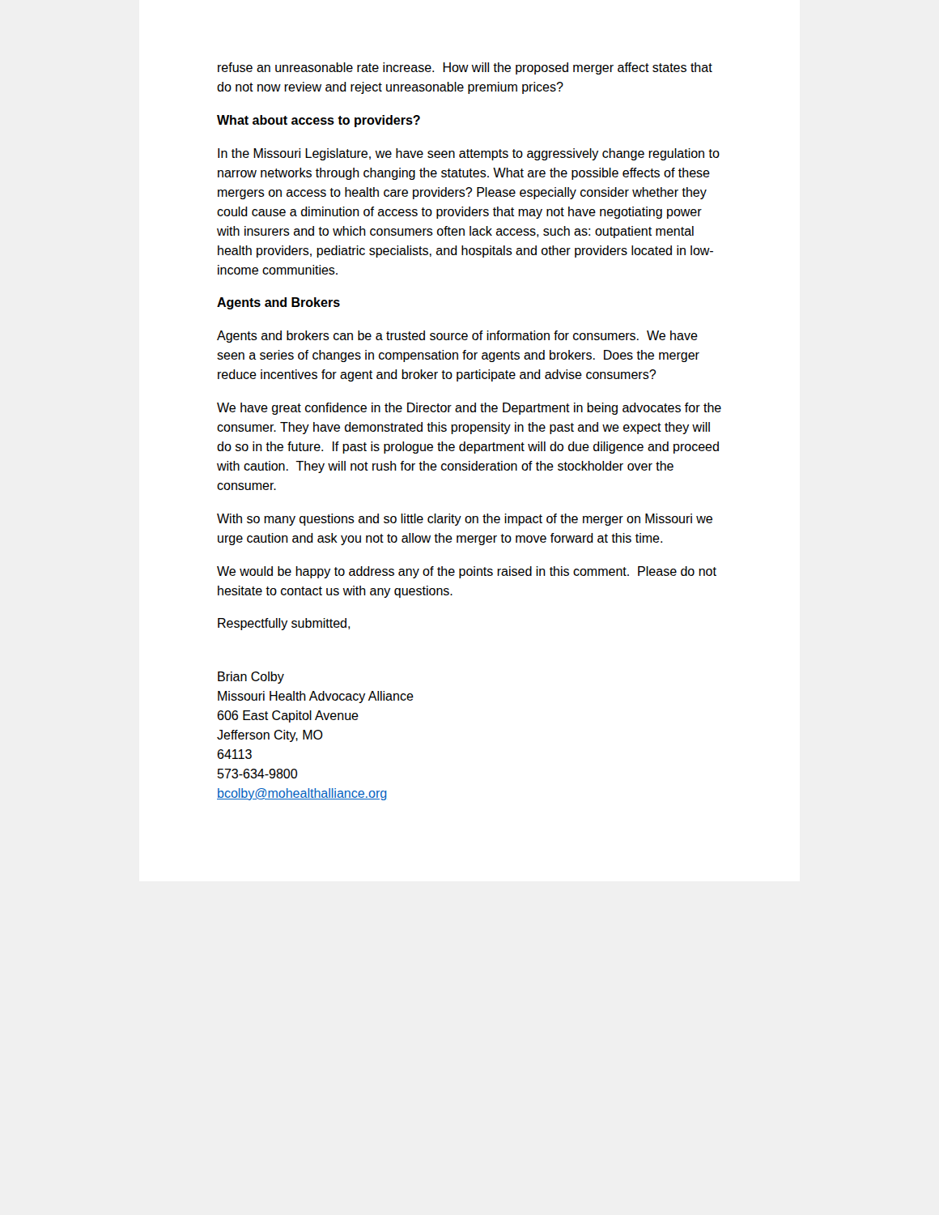refuse an unreasonable rate increase. How will the proposed merger affect states that do not now review and reject unreasonable premium prices?
What about access to providers?
In the Missouri Legislature, we have seen attempts to aggressively change regulation to narrow networks through changing the statutes. What are the possible effects of these mergers on access to health care providers? Please especially consider whether they could cause a diminution of access to providers that may not have negotiating power with insurers and to which consumers often lack access, such as: outpatient mental health providers, pediatric specialists, and hospitals and other providers located in low-income communities.
Agents and Brokers
Agents and brokers can be a trusted source of information for consumers. We have seen a series of changes in compensation for agents and brokers. Does the merger reduce incentives for agent and broker to participate and advise consumers?
We have great confidence in the Director and the Department in being advocates for the consumer. They have demonstrated this propensity in the past and we expect they will do so in the future. If past is prologue the department will do due diligence and proceed with caution. They will not rush for the consideration of the stockholder over the consumer.
With so many questions and so little clarity on the impact of the merger on Missouri we urge caution and ask you not to allow the merger to move forward at this time.
We would be happy to address any of the points raised in this comment. Please do not hesitate to contact us with any questions.
Respectfully submitted,
Brian Colby
Missouri Health Advocacy Alliance
606 East Capitol Avenue
Jefferson City, MO
64113
573-634-9800
bcolby@mohealthalliance.org